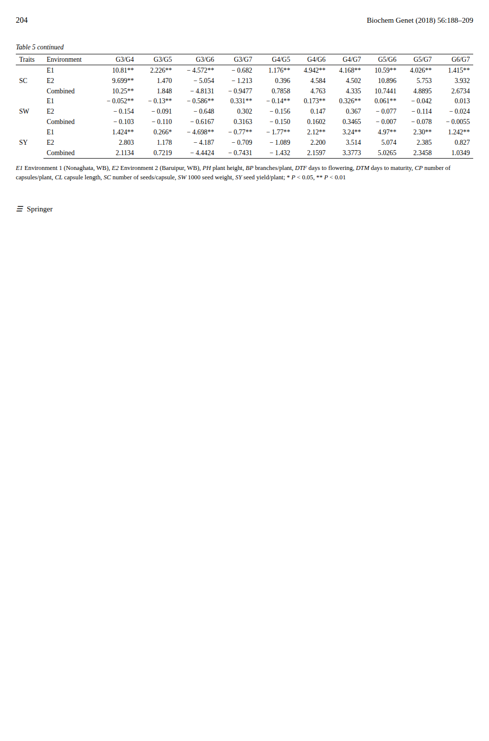204 Biochem Genet (2018) 56:188–209
Table 5 continued
| Traits | Environment | G3/G4 | G3/G5 | G3/G6 | G3/G7 | G4/G5 | G4/G6 | G4/G7 | G5/G6 | G5/G7 | G6/G7 |
| --- | --- | --- | --- | --- | --- | --- | --- | --- | --- | --- | --- |
| SC | E1 | 10.81** | 2.226** | − 4.572** | − 0.682 | 1.176** | 4.942** | 4.168** | 10.59** | 4.026** | 1.415** |
| E2 | 9.699** | 1.470 | − 5.054 | − 1.213 | 0.396 | 4.584 | 4.502 | 10.896 | 5.753 | 3.932 |
| Combined | 10.25** | 1.848 | − 4.8131 | − 0.9477 | 0.7858 | 4.763 | 4.335 | 10.7441 | 4.8895 | 2.6734 |
| SW | E1 | − 0.052** | − 0.13** | − 0.586** | 0.331** | − 0.14** | 0.173** | 0.326** | 0.061** | − 0.042 | 0.013 |
| E2 | − 0.154 | − 0.091 | − 0.648 | 0.302 | − 0.156 | 0.147 | 0.367 | − 0.077 | − 0.114 | − 0.024 |
| Combined | − 0.103 | − 0.110 | − 0.6167 | 0.3163 | − 0.150 | 0.1602 | 0.3465 | − 0.007 | − 0.078 | − 0.0055 |
| SY | E1 | 1.424** | 0.266* | − 4.698** | − 0.77** | − 1.77** | 2.12** | 3.24** | 4.97** | 2.30** | 1.242** |
| E2 | 2.803 | 1.178 | − 4.187 | − 0.709 | − 1.089 | 2.200 | 3.514 | 5.074 | 2.385 | 0.827 |
| Combined | 2.1134 | 0.7219 | − 4.4424 | − 0.7431 | − 1.432 | 2.1597 | 3.3773 | 5.0265 | 2.3458 | 1.0349 |
E1 Environment 1 (Nonaghata, WB), E2 Environment 2 (Baruipur, WB), PH plant height, BP branches/plant, DTF days to flowering, DTM days to maturity, CP number of capsules/plant, CL capsule length, SC number of seeds/capsule, SW 1000 seed weight, SY seed yield/plant; * P < 0.05, ** P < 0.01
☰ Springer